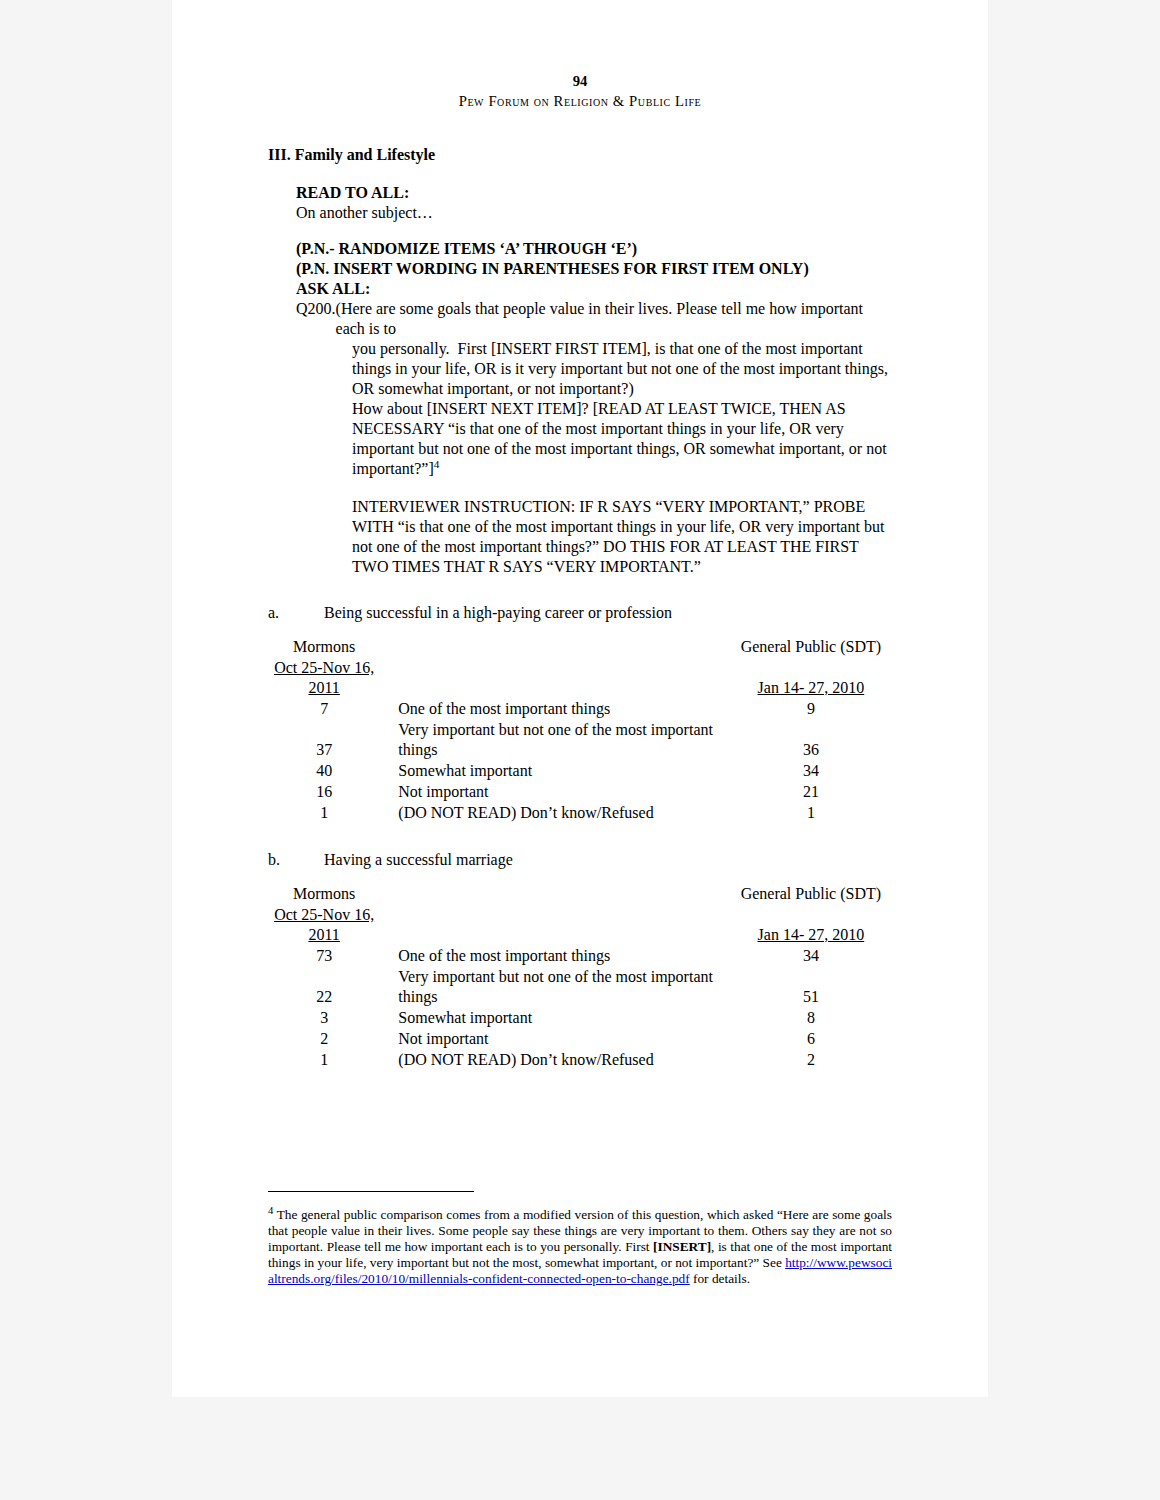94
Pew Forum on Religion & Public Life
III. Family and Lifestyle
READ TO ALL:
On another subject…
(P.N.- RANDOMIZE ITEMS ‘A’ THROUGH ‘E’)
(P.N. INSERT WORDING IN PARENTHESES FOR FIRST ITEM ONLY)
ASK ALL:
Q200. (Here are some goals that people value in their lives. Please tell me how important each is to
you personally. First [INSERT FIRST ITEM], is that one of the most important things in your life, OR is it very important but not one of the most important things, OR somewhat important, or not important?)
How about [INSERT NEXT ITEM]? [READ AT LEAST TWICE, THEN AS NECESSARY “is that one of the most important things in your life, OR very important but not one of the most important things, OR somewhat important, or not important?”]4
INTERVIEWER INSTRUCTION: IF R SAYS “VERY IMPORTANT,” PROBE WITH “is that one of the most important things in your life, OR very important but not one of the most important things?” DO THIS FOR AT LEAST THE FIRST TWO TIMES THAT R SAYS “VERY IMPORTANT.”
a. Being successful in a high-paying career or profession
| Mormons | | General Public (SDT) |
| --- | --- | --- |
| Oct 25-Nov 16, 2011 | | Jan 14- 27, 2010 |
| 7 | One of the most important things | 9 |
| 37 | Very important but not one of the most important things | 36 |
| 40 | Somewhat important | 34 |
| 16 | Not important | 21 |
| 1 | (DO NOT READ) Don’t know/Refused | 1 |
b. Having a successful marriage
| Mormons | | General Public (SDT) |
| --- | --- | --- |
| Oct 25-Nov 16, 2011 | | Jan 14- 27, 2010 |
| 73 | One of the most important things | 34 |
| 22 | Very important but not one of the most important things | 51 |
| 3 | Somewhat important | 8 |
| 2 | Not important | 6 |
| 1 | (DO NOT READ) Don’t know/Refused | 2 |
4 The general public comparison comes from a modified version of this question, which asked “Here are some goals that people value in their lives. Some people say these things are very important to them. Others say they are not so important. Please tell me how important each is to you personally. First [INSERT], is that one of the most important things in your life, very important but not the most, somewhat important, or not important?” See http://www.pewsocialtrends.org/files/2010/10/millennials-confident-connected-open-to-change.pdf for details.